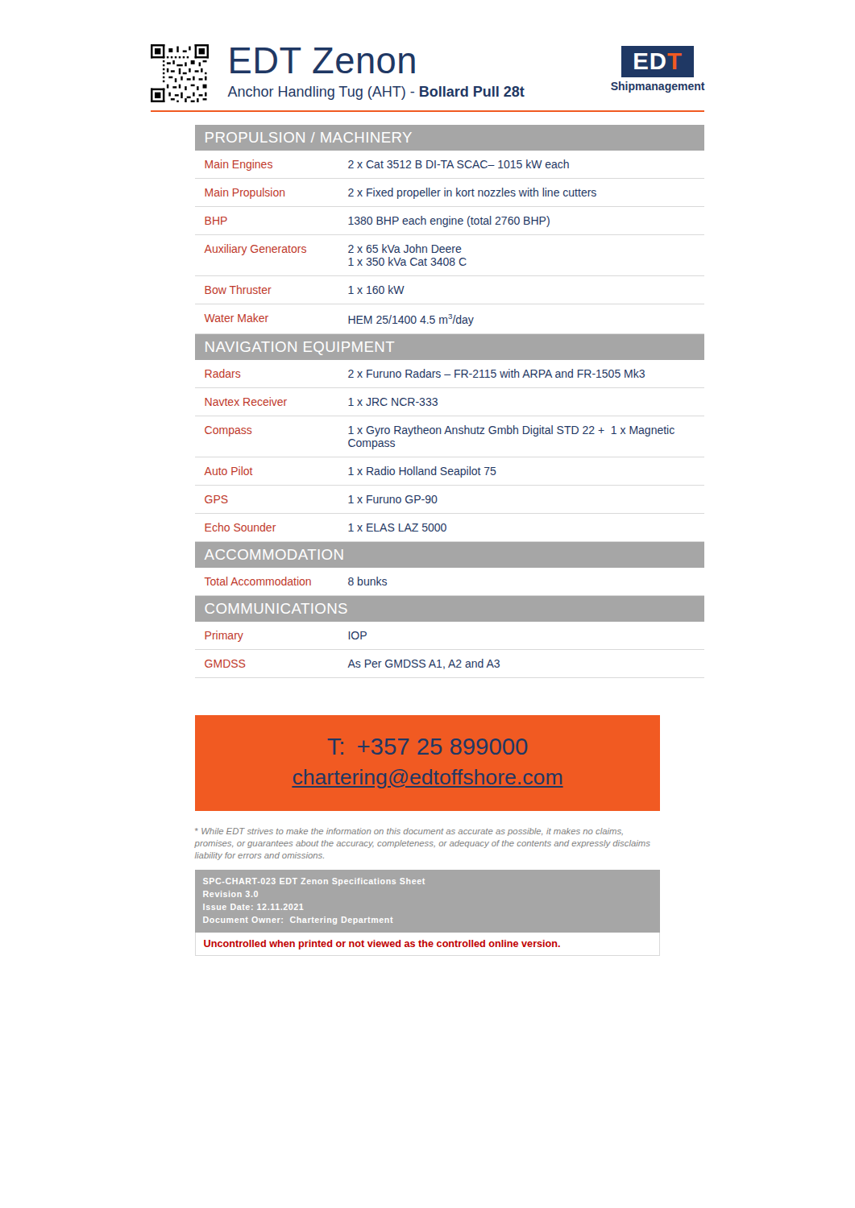EDT Zenon
Anchor Handling Tug (AHT) - Bollard Pull 28t
EDT
Shipmanagement
PROPULSION / MACHINERY
| Main Engines | 2 x Cat 3512 B DI-TA SCAC– 1015 kW each |
| Main Propulsion | 2 x Fixed propeller in kort nozzles with line cutters |
| BHP | 1380 BHP each engine (total 2760 BHP) |
| Auxiliary Generators | 2 x 65 kVa John Deere 1 x 350 kVa Cat 3408 C |
| Bow Thruster | 1 x 160 kW |
| Water Maker | HEM 25/1400 4.5 m 3 /day |
NAVIGATION EQUIPMENT
| Radars | 2 x Furuno Radars – FR-2115 with ARPA and FR-1505 Mk3 |
| Navtex Receiver | 1 x JRC NCR-333 |
| Compass | 1 x Gyro Raytheon Anshutz Gmbh Digital STD 22 + 1 x Magnetic Compass |
| Auto Pilot | 1 x Radio Holland Seapilot 75 |
| GPS | 1 x Furuno GP-90 |
| Echo Sounder | 1 x ELAS LAZ 5000 |
ACCOMMODATION
| Total Accommodation | 8 bunks |
COMMUNICATIONS
| Primary | IOP |
| GMDSS | As Per GMDSS A1, A2 and A3 |
T:+357 25 899000
chartering@edtoffshore.com
* While EDT strives to make the information on this document as accurate as possible, it makes no claims, promises, or guarantees about the accuracy, completeness, or adequacy of the contents and expressly disclaims liability for errors and omissions.
SPC-CHART-023 EDT Zenon Specifications Sheet
Revision 3.0
Issue Date: 12.11.2021
Document Owner: Chartering Department
Uncontrolled when printed or not viewed as the controlled online version.